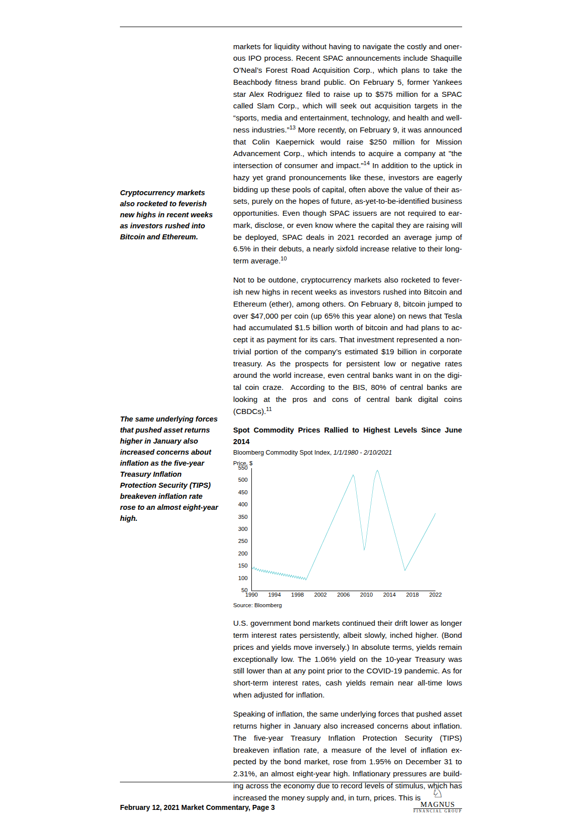Cryptocurrency markets also rocketed to feverish new highs in recent weeks as investors rushed into Bitcoin and Ethereum.
The same underlying forces that pushed asset returns higher in January also increased concerns about inflation as the five-year Treasury Inflation Protection Security (TIPS) breakeven inflation rate rose to an almost eight-year high.
markets for liquidity without having to navigate the costly and onerous IPO process. Recent SPAC announcements include Shaquille O’Neal’s Forest Road Acquisition Corp., which plans to take the Beachbody fitness brand public. On February 5, former Yankees star Alex Rodriguez filed to raise up to $575 million for a SPAC called Slam Corp., which will seek out acquisition targets in the “sports, media and entertainment, technology, and health and wellness industries.”13 More recently, on February 9, it was announced that Colin Kaepernick would raise $250 million for Mission Advancement Corp., which intends to acquire a company at "the intersection of consumer and impact."14 In addition to the uptick in hazy yet grand pronouncements like these, investors are eagerly bidding up these pools of capital, often above the value of their assets, purely on the hopes of future, as-yet-to-be-identified business opportunities. Even though SPAC issuers are not required to earmark, disclose, or even know where the capital they are raising will be deployed, SPAC deals in 2021 recorded an average jump of 6.5% in their debuts, a nearly sixfold increase relative to their long-term average.10
Not to be outdone, cryptocurrency markets also rocketed to feverish new highs in recent weeks as investors rushed into Bitcoin and Ethereum (ether), among others. On February 8, bitcoin jumped to over $47,000 per coin (up 65% this year alone) on news that Tesla had accumulated $1.5 billion worth of bitcoin and had plans to accept it as payment for its cars. That investment represented a non-trivial portion of the company’s estimated $19 billion in corporate treasury. As the prospects for persistent low or negative rates around the world increase, even central banks want in on the digital coin craze. According to the BIS, 80% of central banks are looking at the pros and cons of central bank digital coins (CBDCs).11
Spot Commodity Prices Rallied to Highest Levels Since June 2014
Bloomberg Commodity Spot Index, 1/1/1980 - 2/10/2021
Price, $
550 500 450 400 350 300 250 200 150 100 50
1990 1994 1998 2002 2006 2010 2014 2018 2022
Source: Bloomberg
U.S. government bond markets continued their drift lower as longer term interest rates persistently, albeit slowly, inched higher. (Bond prices and yields move inversely.) In absolute terms, yields remain exceptionally low. The 1.06% yield on the 10-year Treasury was still lower than at any point prior to the COVID-19 pandemic. As for short-term interest rates, cash yields remain near all-time lows when adjusted for inflation.
Speaking of inflation, the same underlying forces that pushed asset returns higher in January also increased concerns about inflation. The five-year Treasury Inflation Protection Security (TIPS) breakeven inflation rate, a measure of the level of inflation expected by the bond market, rose from 1.95% on December 31 to 2.31%, an almost eight-year high. Inflationary pressures are building across the economy due to record levels of stimulus, which has increased the money supply and, in turn, prices. This is
February 12, 2021 Market Commentary, Page 3
♘
MAGNUS
FINANCIAL GROUP